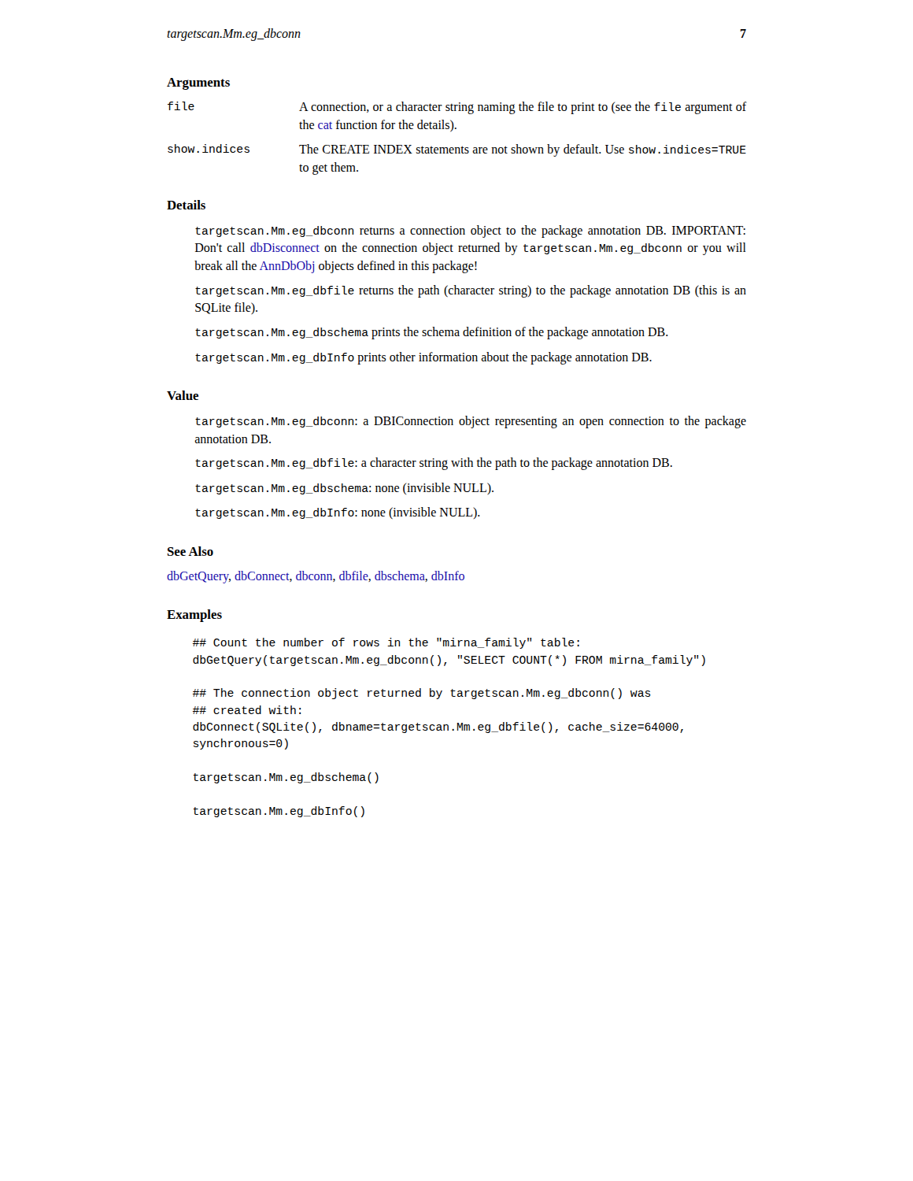targetscan.Mm.eg_dbconn 7
Arguments
file
A connection, or a character string naming the file to print to (see the file argument of the cat function for the details).
show.indices
The CREATE INDEX statements are not shown by default. Use show.indices=TRUE to get them.
Details
targetscan.Mm.eg_dbconn returns a connection object to the package annotation DB. IMPORTANT: Don't call dbDisconnect on the connection object returned by targetscan.Mm.eg_dbconn or you will break all the AnnDbObj objects defined in this package!
targetscan.Mm.eg_dbfile returns the path (character string) to the package annotation DB (this is an SQLite file).
targetscan.Mm.eg_dbschema prints the schema definition of the package annotation DB.
targetscan.Mm.eg_dbInfo prints other information about the package annotation DB.
Value
targetscan.Mm.eg_dbconn: a DBIConnection object representing an open connection to the package annotation DB.
targetscan.Mm.eg_dbfile: a character string with the path to the package annotation DB.
targetscan.Mm.eg_dbschema: none (invisible NULL).
targetscan.Mm.eg_dbInfo: none (invisible NULL).
See Also
dbGetQuery, dbConnect, dbconn, dbfile, dbschema, dbInfo
Examples
## Count the number of rows in the "mirna_family" table:
dbGetQuery(targetscan.Mm.eg_dbconn(), "SELECT COUNT(*) FROM mirna_family")

## The connection object returned by targetscan.Mm.eg_dbconn() was
## created with:
dbConnect(SQLite(), dbname=targetscan.Mm.eg_dbfile(), cache_size=64000,
synchronous=0)

targetscan.Mm.eg_dbschema()

targetscan.Mm.eg_dbInfo()